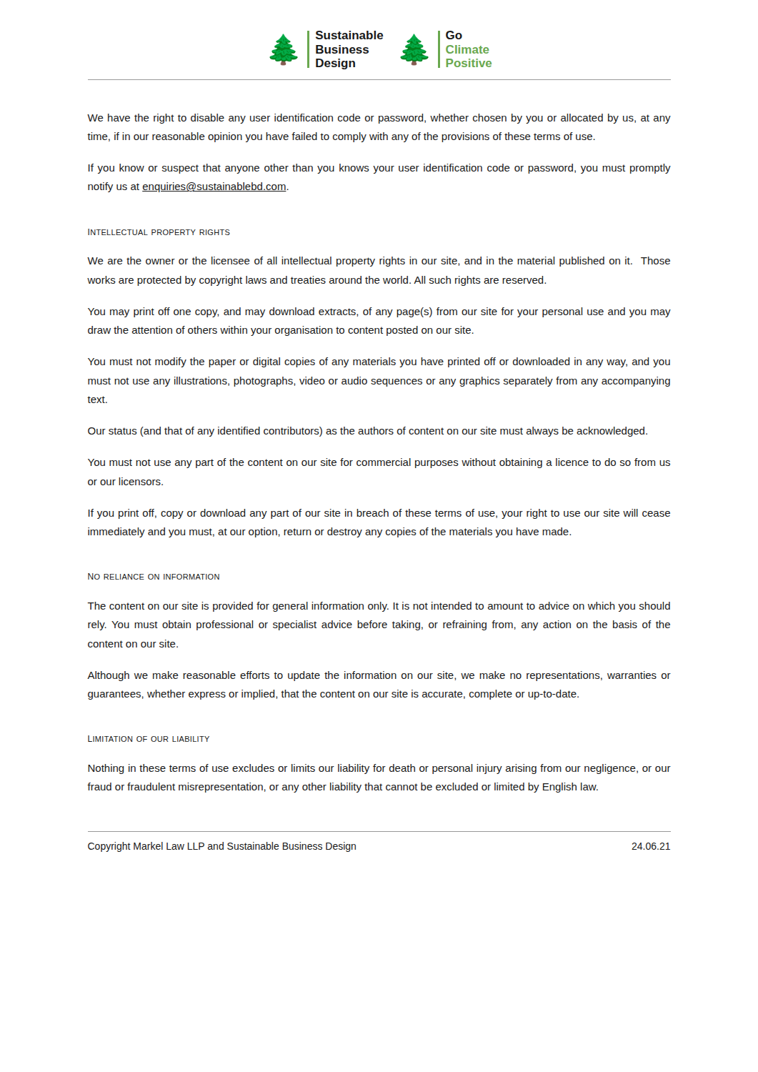🌲 Sustainable
Business
Design
🌲 Go
Climate
Positive
We have the right to disable any user identification code or password, whether chosen by you or allocated by us, at any time, if in our reasonable opinion you have failed to comply with any of the provisions of these terms of use.
If you know or suspect that anyone other than you knows your user identification code or password, you must promptly notify us at enquiries@sustainablebd.com.
Intellectual property rights
We are the owner or the licensee of all intellectual property rights in our site, and in the material published on it. Those works are protected by copyright laws and treaties around the world. All such rights are reserved.
You may print off one copy, and may download extracts, of any page(s) from our site for your personal use and you may draw the attention of others within your organisation to content posted on our site.
You must not modify the paper or digital copies of any materials you have printed off or downloaded in any way, and you must not use any illustrations, photographs, video or audio sequences or any graphics separately from any accompanying text.
Our status (and that of any identified contributors) as the authors of content on our site must always be acknowledged.
You must not use any part of the content on our site for commercial purposes without obtaining a licence to do so from us or our licensors.
If you print off, copy or download any part of our site in breach of these terms of use, your right to use our site will cease immediately and you must, at our option, return or destroy any copies of the materials you have made.
No reliance on information
The content on our site is provided for general information only. It is not intended to amount to advice on which you should rely. You must obtain professional or specialist advice before taking, or refraining from, any action on the basis of the content on our site.
Although we make reasonable efforts to update the information on our site, we make no representations, warranties or guarantees, whether express or implied, that the content on our site is accurate, complete or up-to-date.
Limitation of our liability
Nothing in these terms of use excludes or limits our liability for death or personal injury arising from our negligence, or our fraud or fraudulent misrepresentation, or any other liability that cannot be excluded or limited by English law.
Copyright Markel Law LLP and Sustainable Business Design 24.06.21